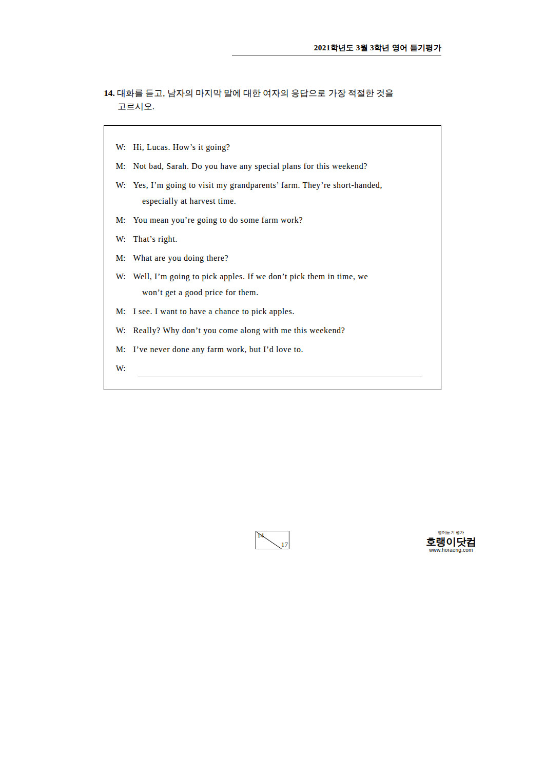2021학년도 3월 3학년 영어 듣기평가
14. 대화를 듣고, 남자의 마지막 말에 대한 여자의 응답으로 가장 적절한 것을 고르시오.
W: Hi, Lucas. How’s it going?
M: Not bad, Sarah. Do you have any special plans for this weekend?
W: Yes, I’m going to visit my grandparents’ farm. They’re short-handed,especially at harvest time.
M: You mean you’re going to do some farm work?
W: That’s right.
M: What are you doing there?
W: Well, I’m going to pick apples. If we don’t pick them in time, wewon’t get a good price for them.
M: I see. I want to have a chance to pick apples.
W: Really? Why don’t you come along with me this weekend?
M: I’ve never done any farm work, but I’d love to.
W:
14 17
영어듣기 평가
호랭이닷컴
www.horaeng.com